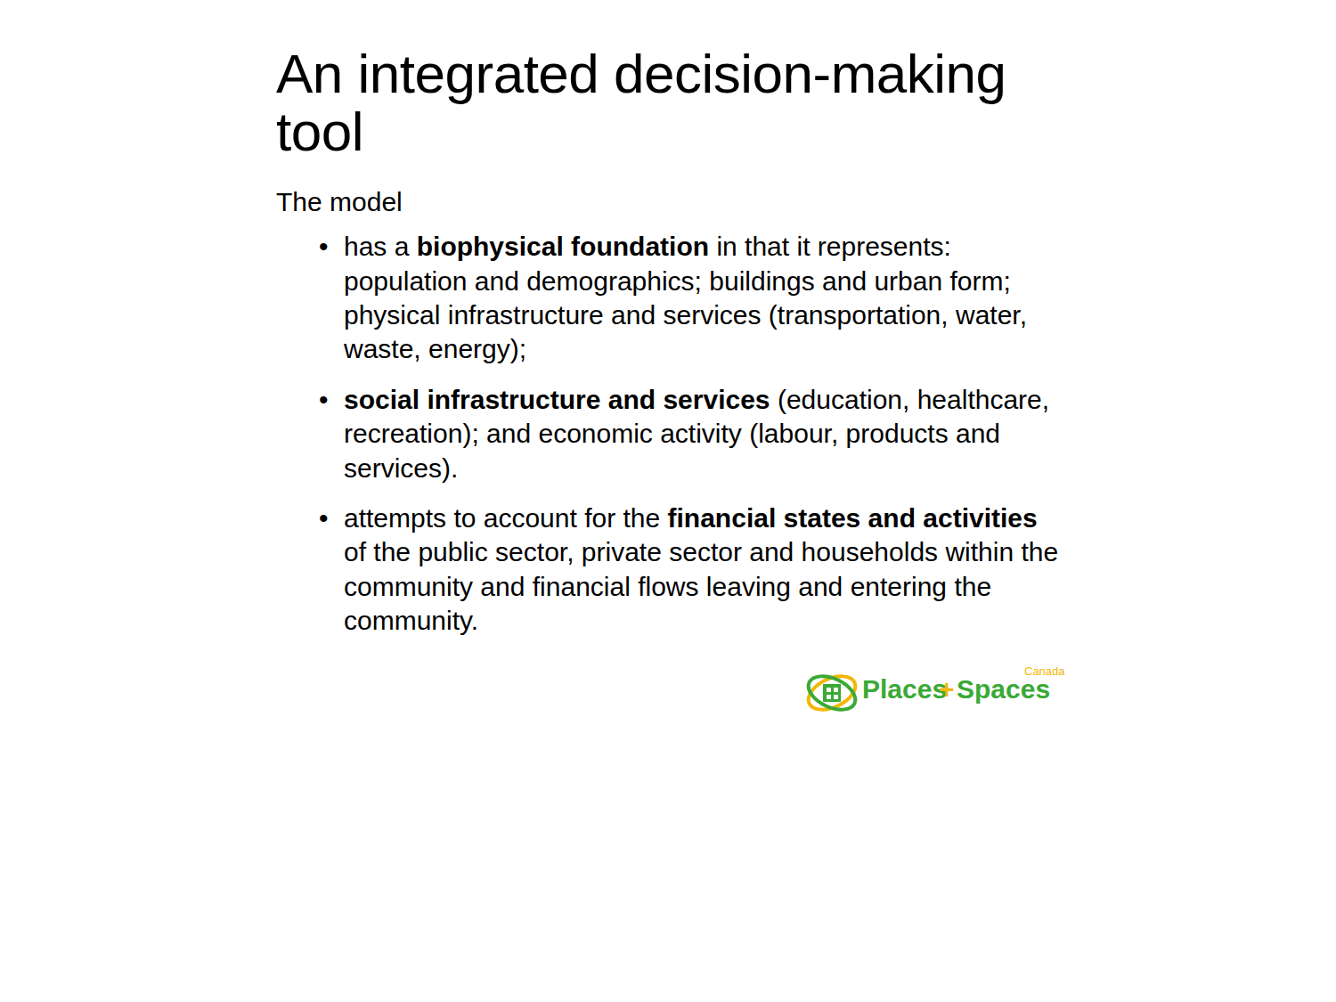An integrated decision-making tool
The model
has a biophysical foundation in that it represents: population and demographics; buildings and urban form; physical infrastructure and services (transportation, water, waste, energy);
social infrastructure and services (education, healthcare, recreation); and economic activity (labour, products and services).
attempts to account for the financial states and activities of the public sector, private sector and households within the community and financial flows leaving and entering the community.
Places + Spaces Canada